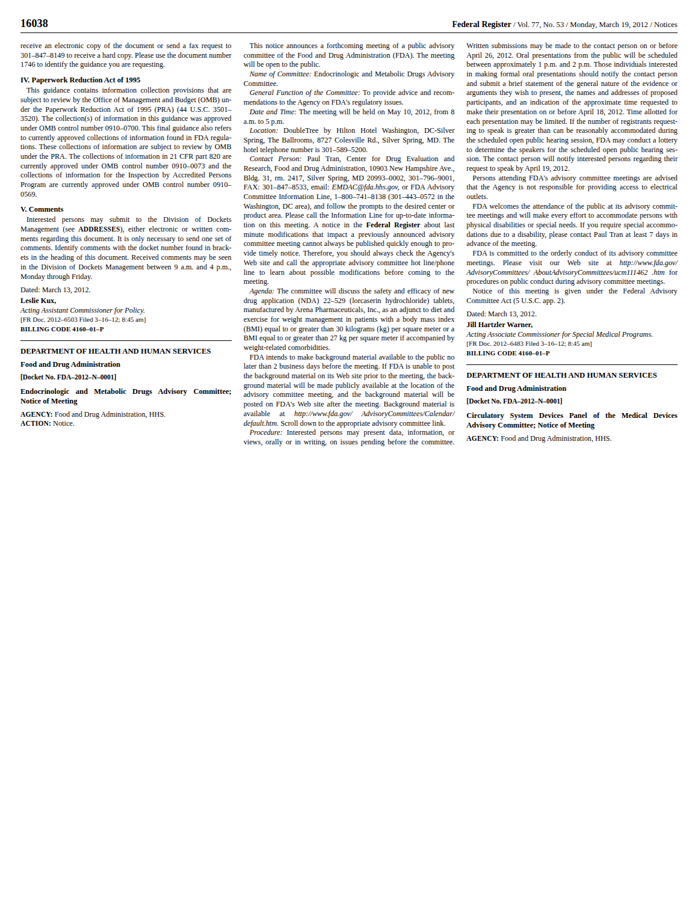16038
Federal Register / Vol. 77, No. 53 / Monday, March 19, 2012 / Notices
receive an electronic copy of the document or send a fax request to 301–847–8149 to receive a hard copy. Please use the document number 1746 to identify the guidance you are requesting.
IV. Paperwork Reduction Act of 1995
This guidance contains information collection provisions that are subject to review by the Office of Management and Budget (OMB) under the Paperwork Reduction Act of 1995 (PRA) (44 U.S.C. 3501–3520). The collection(s) of information in this guidance was approved under OMB control number 0910–0700. This final guidance also refers to currently approved collections of information found in FDA regulations. These collections of information are subject to review by OMB under the PRA. The collections of information in 21 CFR part 820 are currently approved under OMB control number 0910–0073 and the collections of information for the Inspection by Accredited Persons Program are currently approved under OMB control number 0910–0569.
V. Comments
Interested persons may submit to the Division of Dockets Management (see ADDRESSES), either electronic or written comments regarding this document. It is only necessary to send one set of comments. Identify comments with the docket number found in brackets in the heading of this document. Received comments may be seen in the Division of Dockets Management between 9 a.m. and 4 p.m., Monday through Friday.
Dated: March 13, 2012.
Leslie Kux,
Acting Assistant Commissioner for Policy.
[FR Doc. 2012–6503 Filed 3–16–12; 8:45 am]
BILLING CODE 4160–01–P
DEPARTMENT OF HEALTH AND HUMAN SERVICES
Food and Drug Administration
[Docket No. FDA–2012–N–0001]
Endocrinologic and Metabolic Drugs Advisory Committee; Notice of Meeting
AGENCY: Food and Drug Administration, HHS.
ACTION: Notice.
This notice announces a forthcoming meeting of a public advisory committee of the Food and Drug Administration (FDA). The meeting will be open to the public.
Name of Committee: Endocrinologic and Metabolic Drugs Advisory Committee.
General Function of the Committee: To provide advice and recommendations to the Agency on FDA's regulatory issues.
Date and Time: The meeting will be held on May 10, 2012, from 8 a.m. to 5 p.m.
Location: DoubleTree by Hilton Hotel Washington, DC-Silver Spring, The Ballrooms, 8727 Colesville Rd., Silver Spring, MD. The hotel telephone number is 301–589–5200.
Contact Person: Paul Tran, Center for Drug Evaluation and Research, Food and Drug Administration, 10903 New Hampshire Ave., Bldg. 31, rm. 2417, Silver Spring, MD 20993–0002, 301–796–9001, FAX: 301–847–8533, email: EMDAC@fda.hhs.gov, or FDA Advisory Committee Information Line, 1–800–741–8138 (301–443–0572 in the Washington, DC area), and follow the prompts to the desired center or product area. Please call the Information Line for up-to-date information on this meeting. A notice in the Federal Register about last minute modifications that impact a previously announced advisory committee meeting cannot always be published quickly enough to provide timely notice. Therefore, you should always check the Agency's Web site and call the appropriate advisory committee hot line/phone line to learn about possible modifications before coming to the meeting.
Agenda: The committee will discuss the safety and efficacy of new drug application (NDA) 22–529 (lorcaserin hydrochloride) tablets, manufactured by Arena Pharmaceuticals, Inc., as an adjunct to diet and exercise for weight management in patients with a body mass index (BMI) equal to or greater than 30 kilograms (kg) per square meter or a BMI equal to or greater than 27 kg per square meter if accompanied by weight-related comorbidities.
FDA intends to make background material available to the public no later than 2 business days before the meeting. If FDA is unable to post the background material on its Web site prior to the meeting, the background material will be made publicly available at the location of the advisory committee meeting, and the background material will be posted on FDA's Web site after the meeting. Background material is available at http://www.fda.gov/ AdvisoryCommittees/Calendar/ default.htm. Scroll down to the appropriate advisory committee link.
Procedure: Interested persons may present data, information, or views, orally or in writing, on issues pending before the committee. Written submissions may be made to the contact person on or before April 26, 2012. Oral presentations from the public will be scheduled between approximately 1 p.m. and 2 p.m. Those individuals interested in making formal oral presentations should notify the contact person and submit a brief statement of the general nature of the evidence or arguments they wish to present, the names and addresses of proposed participants, and an indication of the approximate time requested to make their presentation on or before April 18, 2012. Time allotted for each presentation may be limited. If the number of registrants requesting to speak is greater than can be reasonably accommodated during the scheduled open public hearing session, FDA may conduct a lottery to determine the speakers for the scheduled open public hearing session. The contact person will notify interested persons regarding their request to speak by April 19, 2012.
Persons attending FDA's advisory committee meetings are advised that the Agency is not responsible for providing access to electrical outlets.
FDA welcomes the attendance of the public at its advisory committee meetings and will make every effort to accommodate persons with physical disabilities or special needs. If you require special accommodations due to a disability, please contact Paul Tran at least 7 days in advance of the meeting.
FDA is committed to the orderly conduct of its advisory committee meetings. Please visit our Web site at http://www.fda.gov/ AdvisoryCommittees/ AboutAdvisoryCommittees/ucm111462 .htm for procedures on public conduct during advisory committee meetings.
Notice of this meeting is given under the Federal Advisory Committee Act (5 U.S.C. app. 2).
Dated: March 13, 2012.
Jill Hartzler Warner,
Acting Associate Commissioner for Special Medical Programs.
[FR Doc. 2012–6483 Filed 3–16–12; 8:45 am]
BILLING CODE 4160–01–P
DEPARTMENT OF HEALTH AND HUMAN SERVICES
Food and Drug Administration
[Docket No. FDA–2012–N–0001]
Circulatory System Devices Panel of the Medical Devices Advisory Committee; Notice of Meeting
AGENCY: Food and Drug Administration, HHS.